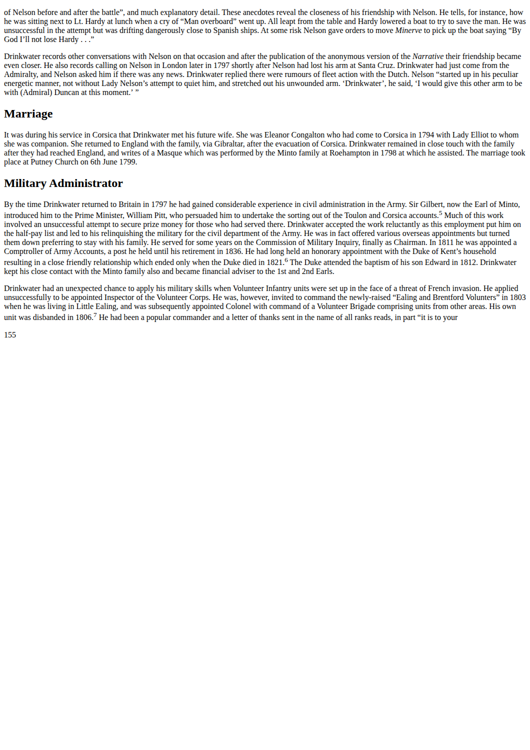of Nelson before and after the battle”, and much explanatory detail. These anecdotes reveal the closeness of his friendship with Nelson. He tells, for instance, how he was sitting next to Lt. Hardy at lunch when a cry of “Man overboard” went up. All leapt from the table and Hardy lowered a boat to try to save the man. He was unsuccessful in the attempt but was drifting dangerously close to Spanish ships. At some risk Nelson gave orders to move Minerve to pick up the boat saying “By God I’ll not lose Hardy . . .”
Drinkwater records other conversations with Nelson on that occasion and after the publication of the anonymous version of the Narrative their friendship became even closer. He also records calling on Nelson in London later in 1797 shortly after Nelson had lost his arm at Santa Cruz. Drinkwater had just come from the Admiralty, and Nelson asked him if there was any news. Drinkwater replied there were rumours of fleet action with the Dutch. Nelson “started up in his peculiar energetic manner, not without Lady Nelson’s attempt to quiet him, and stretched out his unwounded arm. ‘Drinkwater’, he said, ‘I would give this other arm to be with (Admiral) Duncan at this moment.’ ”
Marriage
It was during his service in Corsica that Drinkwater met his future wife. She was Eleanor Congalton who had come to Corsica in 1794 with Lady Elliot to whom she was companion. She returned to England with the family, via Gibraltar, after the evacuation of Corsica. Drinkwater remained in close touch with the family after they had reached England, and writes of a Masque which was performed by the Minto family at Roehampton in 1798 at which he assisted. The marriage took place at Putney Church on 6th June 1799.
Military Administrator
By the time Drinkwater returned to Britain in 1797 he had gained considerable experience in civil administration in the Army. Sir Gilbert, now the Earl of Minto, introduced him to the Prime Minister, William Pitt, who persuaded him to undertake the sorting out of the Toulon and Corsica accounts.5 Much of this work involved an unsuccessful attempt to secure prize money for those who had served there. Drinkwater accepted the work reluctantly as this employment put him on the half-pay list and led to his relinquishing the military for the civil department of the Army. He was in fact offered various overseas appointments but turned them down preferring to stay with his family. He served for some years on the Commission of Military Inquiry, finally as Chairman. In 1811 he was appointed a Comptroller of Army Accounts, a post he held until his retirement in 1836. He had long held an honorary appointment with the Duke of Kent’s household resulting in a close friendly relationship which ended only when the Duke died in 1821.6 The Duke attended the baptism of his son Edward in 1812. Drinkwater kept his close contact with the Minto family also and became financial adviser to the 1st and 2nd Earls.
Drinkwater had an unexpected chance to apply his military skills when Volunteer Infantry units were set up in the face of a threat of French invasion. He applied unsuccessfully to be appointed Inspector of the Volunteer Corps. He was, however, invited to command the newly-raised “Ealing and Brentford Volunters” in 1803 when he was living in Little Ealing, and was subsequently appointed Colonel with command of a Volunteer Brigade comprising units from other areas. His own unit was disbanded in 1806.7 He had been a popular commander and a letter of thanks sent in the name of all ranks reads, in part “it is to your
155